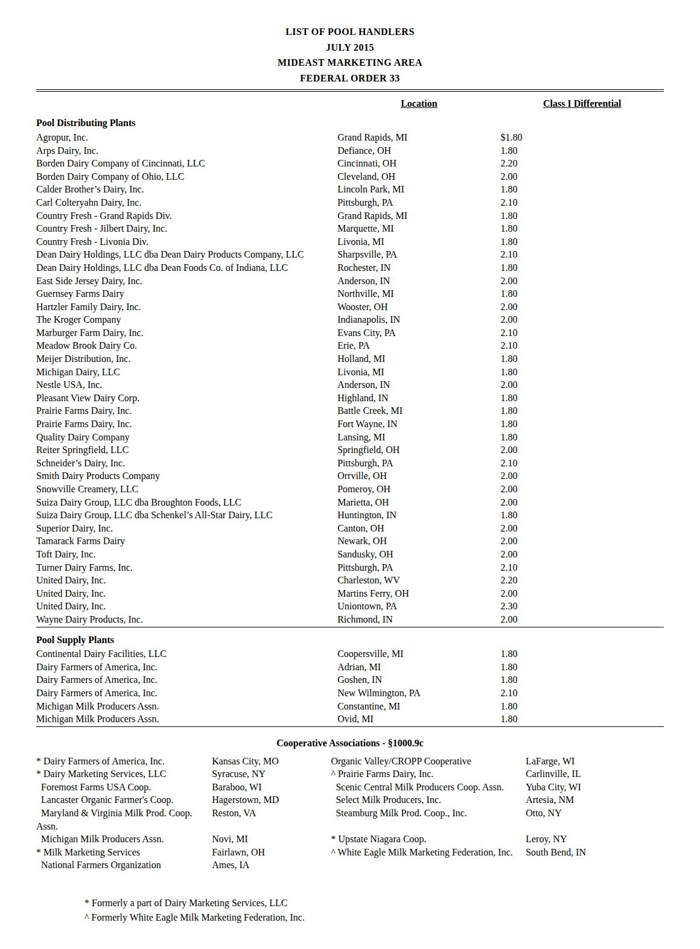LIST OF POOL HANDLERS
JULY 2015
MIDEAST MARKETING AREA
FEDERAL ORDER 33
| | Location | Class I Differential |
| --- | --- | --- |
| Pool Distributing Plants |
| Agropur, Inc. | Grand Rapids, MI | $1.80 |
| Arps Dairy, Inc. | Defiance, OH | 1.80 |
| Borden Dairy Company of Cincinnati, LLC | Cincinnati, OH | 2.20 |
| Borden Dairy Company of Ohio, LLC | Cleveland, OH | 2.00 |
| Calder Brother’s Dairy, Inc. | Lincoln Park, MI | 1.80 |
| Carl Colteryahn Dairy, Inc. | Pittsburgh, PA | 2.10 |
| Country Fresh - Grand Rapids Div. | Grand Rapids, MI | 1.80 |
| Country Fresh - Jilbert Dairy, Inc. | Marquette, MI | 1.80 |
| Country Fresh - Livonia Div. | Livonia, MI | 1.80 |
| Dean Dairy Holdings, LLC dba Dean Dairy Products Company, LLC | Sharpsville, PA | 2.10 |
| Dean Dairy Holdings, LLC dba Dean Foods Co. of Indiana, LLC | Rochester, IN | 1.80 |
| East Side Jersey Dairy, Inc. | Anderson, IN | 2.00 |
| Guernsey Farms Dairy | Northville, MI | 1.80 |
| Hartzler Family Dairy, Inc. | Wooster, OH | 2.00 |
| The Kroger Company | Indianapolis, IN | 2.00 |
| Marburger Farm Dairy, Inc. | Evans City, PA | 2.10 |
| Meadow Brook Dairy Co. | Erie, PA | 2.10 |
| Meijer Distribution, Inc. | Holland, MI | 1.80 |
| Michigan Dairy, LLC | Livonia, MI | 1.80 |
| Nestle USA, Inc. | Anderson, IN | 2.00 |
| Pleasant View Dairy Corp. | Highland, IN | 1.80 |
| Prairie Farms Dairy, Inc. | Battle Creek, MI | 1.80 |
| Prairie Farms Dairy, Inc. | Fort Wayne, IN | 1.80 |
| Quality Dairy Company | Lansing, MI | 1.80 |
| Reiter Springfield, LLC | Springfield, OH | 2.00 |
| Schneider’s Dairy, Inc. | Pittsburgh, PA | 2.10 |
| Smith Dairy Products Company | Orrville, OH | 2.00 |
| Snowville Creamery, LLC | Pomeroy, OH | 2.00 |
| Suiza Dairy Group, LLC dba Broughton Foods, LLC | Marietta, OH | 2.00 |
| Suiza Dairy Group, LLC dba Schenkel’s All-Star Dairy, LLC | Huntington, IN | 1.80 |
| Superior Dairy, Inc. | Canton, OH | 2.00 |
| Tamarack Farms Dairy | Newark, OH | 2.00 |
| Toft Dairy, Inc. | Sandusky, OH | 2.00 |
| Turner Dairy Farms, Inc. | Pittsburgh, PA | 2.10 |
| United Dairy, Inc. | Charleston, WV | 2.20 |
| United Dairy, Inc. | Martins Ferry, OH | 2.00 |
| United Dairy, Inc. | Uniontown, PA | 2.30 |
| Wayne Dairy Products, Inc. | Richmond, IN | 2.00 |
| Pool Supply Plants |
| Continental Dairy Facilities, LLC | Coopersville, MI | 1.80 |
| Dairy Farmers of America, Inc. | Adrian, MI | 1.80 |
| Dairy Farmers of America, Inc. | Goshen, IN | 1.80 |
| Dairy Farmers of America, Inc. | New Wilmington, PA | 2.10 |
| Michigan Milk Producers Assn. | Constantine, MI | 1.80 |
| Michigan Milk Producers Assn. | Ovid, MI | 1.80 |
Cooperative Associations - §1000.9c
| * Dairy Farmers of America, Inc. | Kansas City, MO | Organic Valley/CROPP Cooperative | LaFarge, WI |
| * Dairy Marketing Services, LLC | Syracuse, NY | ^ Prairie Farms Dairy, Inc. | Carlinville, IL |
| Foremost Farms USA Coop. | Baraboo, WI | Scenic Central Milk Producers Coop. Assn. | Yuba City, WI |
| Lancaster Organic Farmer's Coop. | Hagerstown, MD | Select Milk Producers, Inc. | Artesia, NM |
| Maryland & Virginia Milk Prod. Coop. Assn. | Reston, VA | Steamburg Milk Prod. Coop., Inc. | Otto, NY |
| Michigan Milk Producers Assn. | Novi, MI | * Upstate Niagara Coop. | Leroy, NY |
| * Milk Marketing Services | Fairlawn, OH | ^ White Eagle Milk Marketing Federation, Inc. | South Bend, IN |
| National Farmers Organization | Ames, IA | | |
* Formerly a part of Dairy Marketing Services, LLC
^ Formerly White Eagle Milk Marketing Federation, Inc.